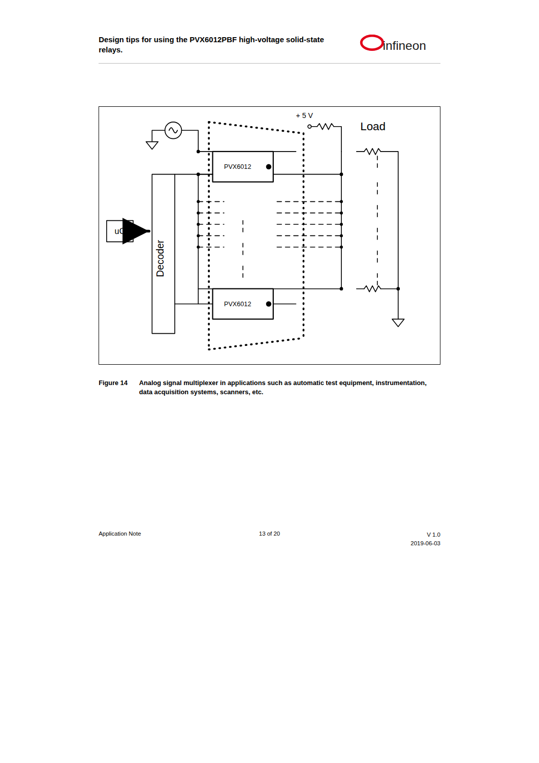Design tips for using the PVX6012PBF high-voltage solid-state relays.
infineon
+ 5 V Load PVX6012 Decoder uC PVX6012
Figure 14 Analog signal multiplexer in applications such as automatic test equipment, instrumentation, data acquisition systems, scanners, etc.
Application Note
13 of 20
V 1.0
2019-06-03